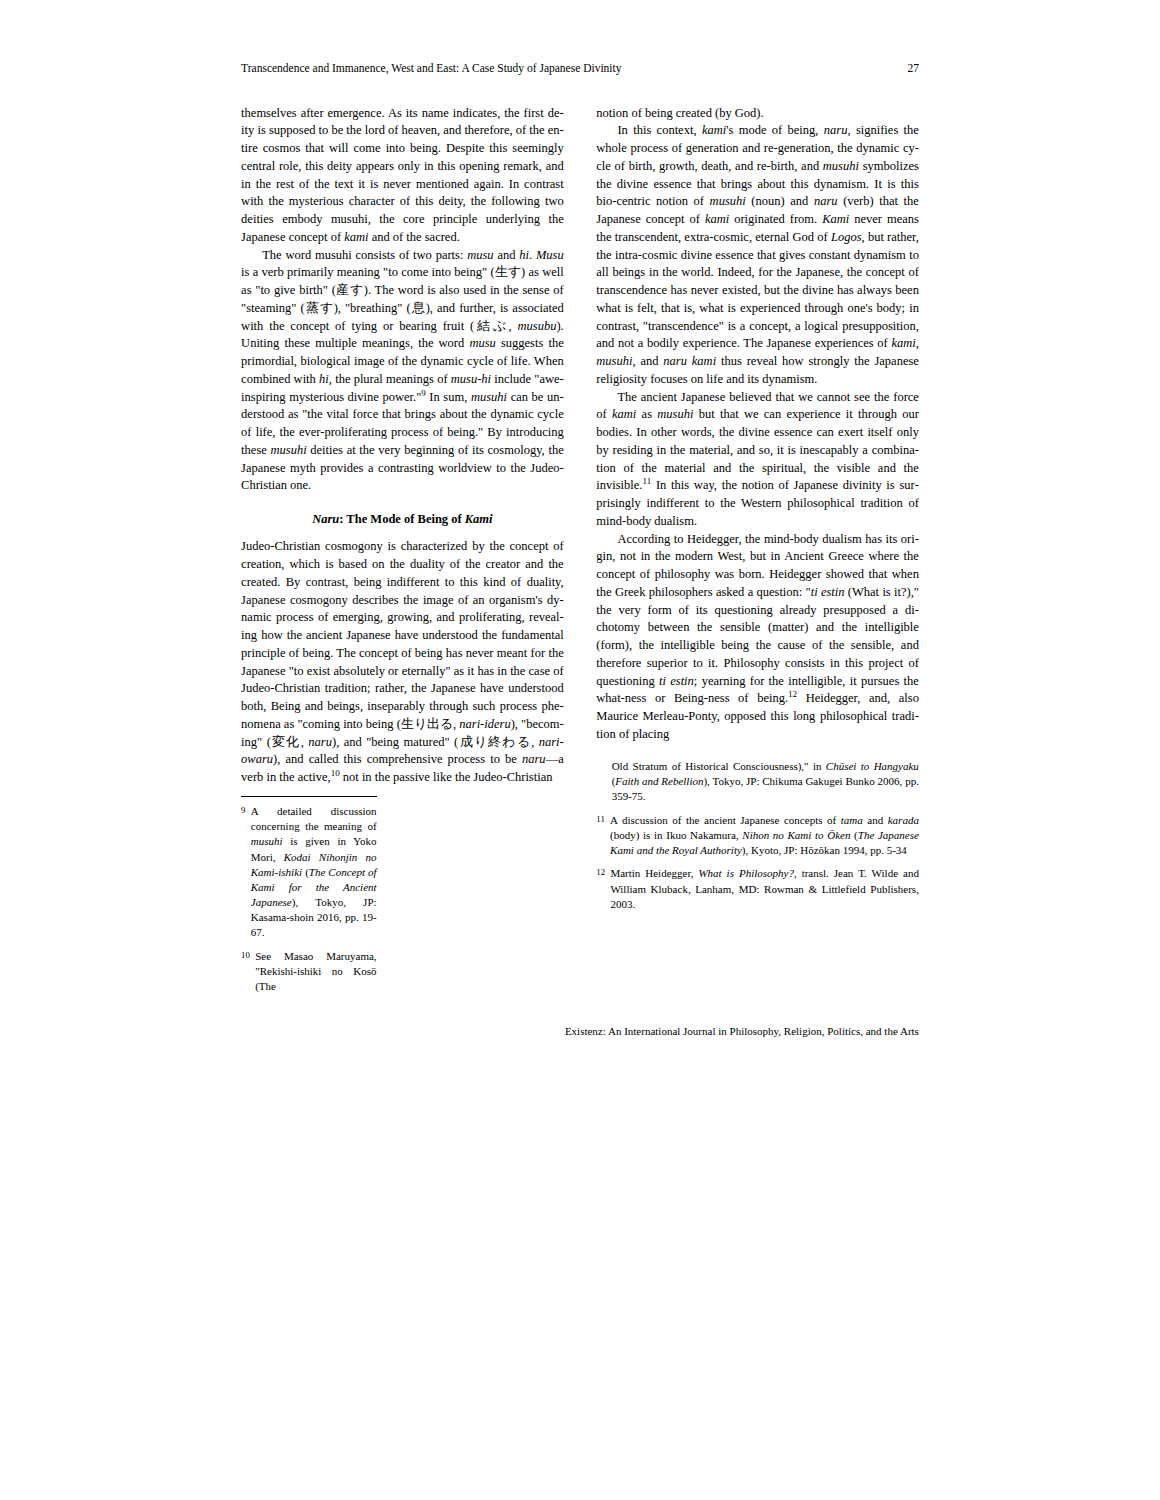Transcendence and Immanence, West and East: A Case Study of Japanese Divinity 27
themselves after emergence. As its name indicates, the first deity is supposed to be the lord of heaven, and therefore, of the entire cosmos that will come into being. Despite this seemingly central role, this deity appears only in this opening remark, and in the rest of the text it is never mentioned again. In contrast with the mysterious character of this deity, the following two deities embody musuhi, the core principle underlying the Japanese concept of kami and of the sacred.
The word musuhi consists of two parts: musu and hi. Musu is a verb primarily meaning "to come into being" (生す) as well as "to give birth" (産す). The word is also used in the sense of "steaming" (蒸す), "breathing" (息), and further, is associated with the concept of tying or bearing fruit (結ぶ, musubu). Uniting these multiple meanings, the word musu suggests the primordial, biological image of the dynamic cycle of life. When combined with hi, the plural meanings of musu-hi include "awe-inspiring mysterious divine power."9 In sum, musuhi can be understood as "the vital force that brings about the dynamic cycle of life, the ever-proliferating process of being." By introducing these musuhi deities at the very beginning of its cosmology, the Japanese myth provides a contrasting worldview to the Judeo-Christian one.
Naru: The Mode of Being of Kami
Judeo-Christian cosmogony is characterized by the concept of creation, which is based on the duality of the creator and the created. By contrast, being indifferent to this kind of duality, Japanese cosmogony describes the image of an organism's dynamic process of emerging, growing, and proliferating, revealing how the ancient Japanese have understood the fundamental principle of being. The concept of being has never meant for the Japanese "to exist absolutely or eternally" as it has in the case of Judeo-Christian tradition; rather, the Japanese have understood both, Being and beings, inseparably through such process phenomena as "coming into being (生り出る, nari-ideru), "becoming" (変化, naru), and "being matured" (成り終わる, nari-owaru), and called this comprehensive process to be naru—a verb in the active,10 not in the passive like the Judeo-Christian
9 A detailed discussion concerning the meaning of musuhi is given in Yoko Mori, Kodai Nihonjin no Kami-ishiki (The Concept of Kami for the Ancient Japanese), Tokyo, JP: Kasama-shoin 2016, pp. 19-67.
10 See Masao Maruyama, "Rekishi-ishiki no Kosō (The
notion of being created (by God).
In this context, kami's mode of being, naru, signifies the whole process of generation and re-generation, the dynamic cycle of birth, growth, death, and re-birth, and musuhi symbolizes the divine essence that brings about this dynamism. It is this bio-centric notion of musuhi (noun) and naru (verb) that the Japanese concept of kami originated from. Kami never means the transcendent, extra-cosmic, eternal God of Logos, but rather, the intra-cosmic divine essence that gives constant dynamism to all beings in the world. Indeed, for the Japanese, the concept of transcendence has never existed, but the divine has always been what is felt, that is, what is experienced through one's body; in contrast, "transcendence" is a concept, a logical presupposition, and not a bodily experience. The Japanese experiences of kami, musuhi, and naru kami thus reveal how strongly the Japanese religiosity focuses on life and its dynamism.
The ancient Japanese believed that we cannot see the force of kami as musuhi but that we can experience it through our bodies. In other words, the divine essence can exert itself only by residing in the material, and so, it is inescapably a combination of the material and the spiritual, the visible and the invisible.11 In this way, the notion of Japanese divinity is surprisingly indifferent to the Western philosophical tradition of mind-body dualism.
According to Heidegger, the mind-body dualism has its origin, not in the modern West, but in Ancient Greece where the concept of philosophy was born. Heidegger showed that when the Greek philosophers asked a question: "ti estin (What is it?)," the very form of its questioning already presupposed a dichotomy between the sensible (matter) and the intelligible (form), the intelligible being the cause of the sensible, and therefore superior to it. Philosophy consists in this project of questioning ti estin; yearning for the intelligible, it pursues the what-ness or Being-ness of being.12 Heidegger, and, also Maurice Merleau-Ponty, opposed this long philosophical tradition of placing
Old Stratum of Historical Consciousness)," in Chūsei to Hangyaku (Faith and Rebellion), Tokyo, JP: Chikuma Gakugei Bunko 2006, pp. 359-75.
11 A discussion of the ancient Japanese concepts of tama and karada (body) is in Ikuo Nakamura, Nihon no Kami to Ōken (The Japanese Kami and the Royal Authority), Kyoto, JP: Hōzōkan 1994, pp. 5-34
12 Martin Heidegger, What is Philosophy?, transl. Jean T. Wilde and William Kluback, Lanham, MD: Rowman & Littlefield Publishers, 2003.
Existenz: An International Journal in Philosophy, Religion, Politics, and the Arts